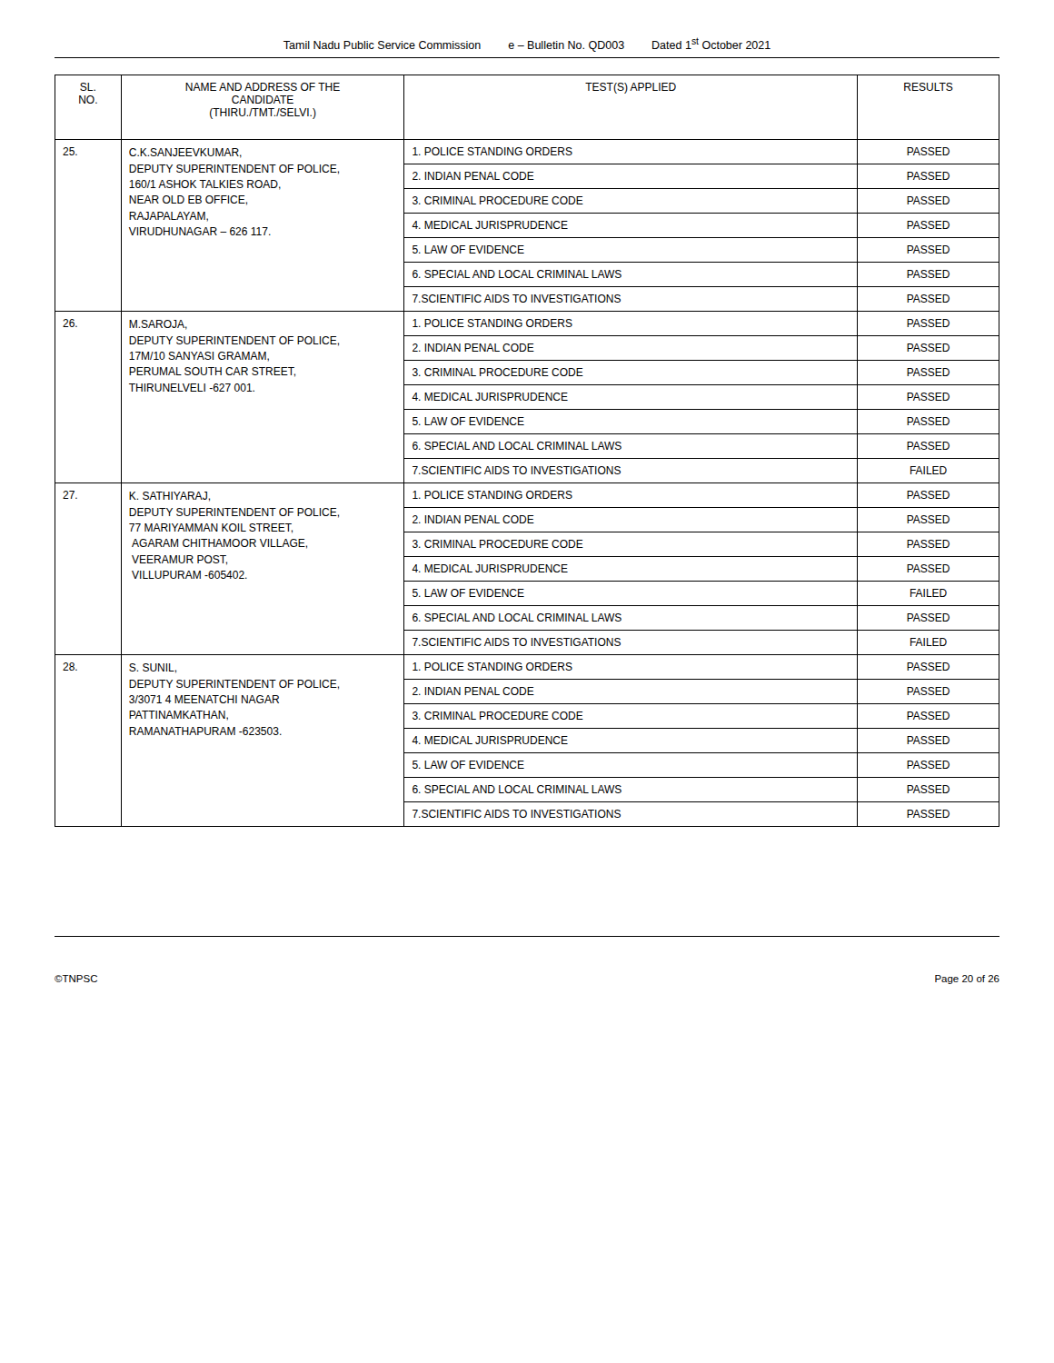Tamil Nadu Public Service Commission e – Bulletin No. QD003 Dated 1st October 2021
| SL. NO. | NAME AND ADDRESS OF THE CANDIDATE (THIRU./TMT./SELVI.) | TEST(S) APPLIED | RESULTS |
| --- | --- | --- | --- |
| 25. | C.K.SANJEEVKUMAR, DEPUTY SUPERINTENDENT OF POLICE, 160/1 ASHOK TALKIES ROAD, NEAR OLD EB OFFICE, RAJAPALAYAM, VIRUDHUNAGAR – 626 117. | 1. POLICE STANDING ORDERS | PASSED |
| 2. INDIAN PENAL CODE | PASSED |
| 3. CRIMINAL PROCEDURE CODE | PASSED |
| 4. MEDICAL JURISPRUDENCE | PASSED |
| 5. LAW OF EVIDENCE | PASSED |
| 6. SPECIAL AND LOCAL CRIMINAL LAWS | PASSED |
| 7.SCIENTIFIC AIDS TO INVESTIGATIONS | PASSED |
| 26. | M.SAROJA, DEPUTY SUPERINTENDENT OF POLICE, 17M/10 SANYASI GRAMAM, PERUMAL SOUTH CAR STREET, THIRUNELVELI -627 001. | 1. POLICE STANDING ORDERS | PASSED |
| 2. INDIAN PENAL CODE | PASSED |
| 3. CRIMINAL PROCEDURE CODE | PASSED |
| 4. MEDICAL JURISPRUDENCE | PASSED |
| 5. LAW OF EVIDENCE | PASSED |
| 6. SPECIAL AND LOCAL CRIMINAL LAWS | PASSED |
| 7.SCIENTIFIC AIDS TO INVESTIGATIONS | FAILED |
| 27. | K. SATHIYARAJ, DEPUTY SUPERINTENDENT OF POLICE, 77 MARIYAMMAN KOIL STREET, AGARAM CHITHAMOOR VILLAGE, VEERAMUR POST, VILLUPURAM -605402. | 1. POLICE STANDING ORDERS | PASSED |
| 2. INDIAN PENAL CODE | PASSED |
| 3. CRIMINAL PROCEDURE CODE | PASSED |
| 4. MEDICAL JURISPRUDENCE | PASSED |
| 5. LAW OF EVIDENCE | FAILED |
| 6. SPECIAL AND LOCAL CRIMINAL LAWS | PASSED |
| 7.SCIENTIFIC AIDS TO INVESTIGATIONS | FAILED |
| 28. | S. SUNIL, DEPUTY SUPERINTENDENT OF POLICE, 3/3071 4 MEENATCHI NAGAR PATTINAMKATHAN, RAMANATHAPURAM -623503. | 1. POLICE STANDING ORDERS | PASSED |
| 2. INDIAN PENAL CODE | PASSED |
| 3. CRIMINAL PROCEDURE CODE | PASSED |
| 4. MEDICAL JURISPRUDENCE | PASSED |
| 5. LAW OF EVIDENCE | PASSED |
| 6. SPECIAL AND LOCAL CRIMINAL LAWS | PASSED |
| 7.SCIENTIFIC AIDS TO INVESTIGATIONS | PASSED |
©TNPSC Page 20 of 26